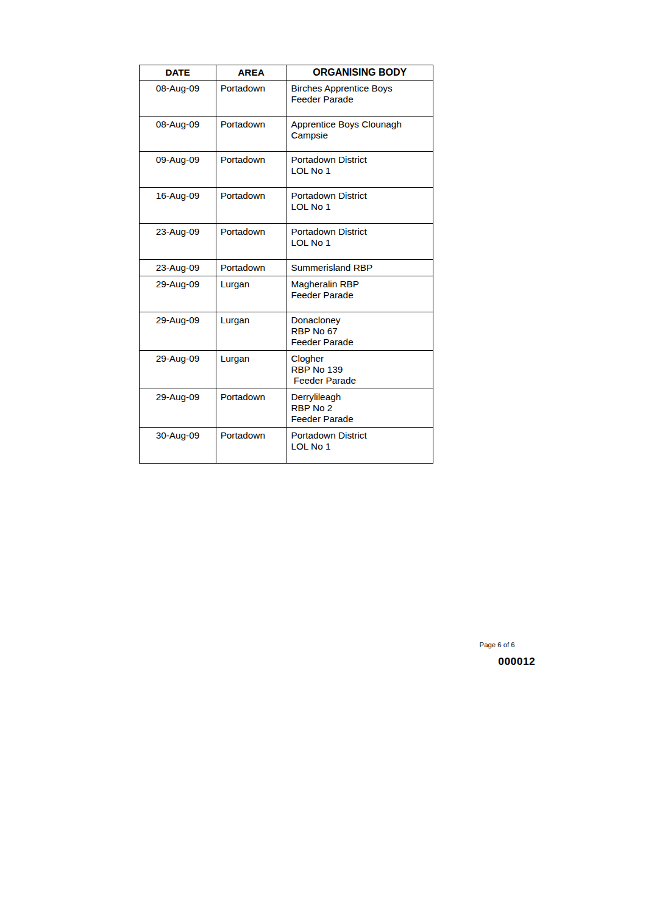| DATE | AREA | ORGANISING BODY |
| --- | --- | --- |
| 08-Aug-09 | Portadown | Birches Apprentice Boys Feeder Parade |
| 08-Aug-09 | Portadown | Apprentice Boys Clounagh Campsie |
| 09-Aug-09 | Portadown | Portadown District LOL No 1 |
| 16-Aug-09 | Portadown | Portadown District LOL No 1 |
| 23-Aug-09 | Portadown | Portadown District LOL No 1 |
| 23-Aug-09 | Portadown | Summerisland RBP |
| 29-Aug-09 | Lurgan | Magheralin RBP Feeder Parade |
| 29-Aug-09 | Lurgan | Donacloney RBP No 67 Feeder Parade |
| 29-Aug-09 | Lurgan | Clogher RBP No 139 Feeder Parade |
| 29-Aug-09 | Portadown | Derrylileagh RBP No 2 Feeder Parade |
| 30-Aug-09 | Portadown | Portadown District LOL No 1 |
Page 6 of 6
000012